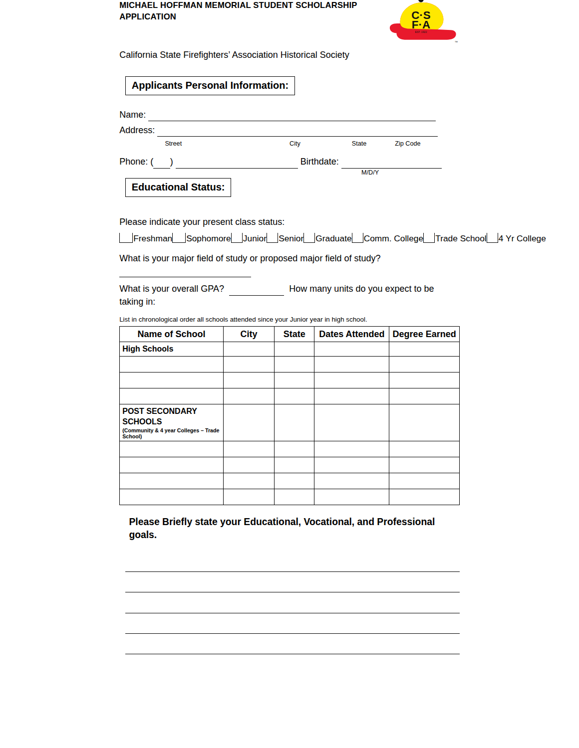C·S F·A EST. 1922 ™
MICHAEL HOFFMAN MEMORIAL STUDENT SCHOLARSHIP APPLICATION
California State Firefighters’ Association Historical Society
Applicants Personal Information:
Name:
Address:
Street City State Zip Code
Phone: ( ) Birthdate:
M/D/Y
Educational Status:
Please indicate your present class status:
Freshman Sophomore Junior Senior Graduate Comm. College Trade School 4 Yr College
What is your major field of study or proposed major field of study?
What is your overall GPA? How many units do you expect to be taking in:
List in chronological order all schools attended since your Junior year in high school.
| Name of School | City | State | Dates Attended | Degree Earned |
| --- | --- | --- | --- | --- |
| High Schools | | | | |
| POST SECONDARY SCHOOLS (Community & 4 year Colleges – Trade School) | | | | |
Please Briefly state your Educational, Vocational, and Professional goals.